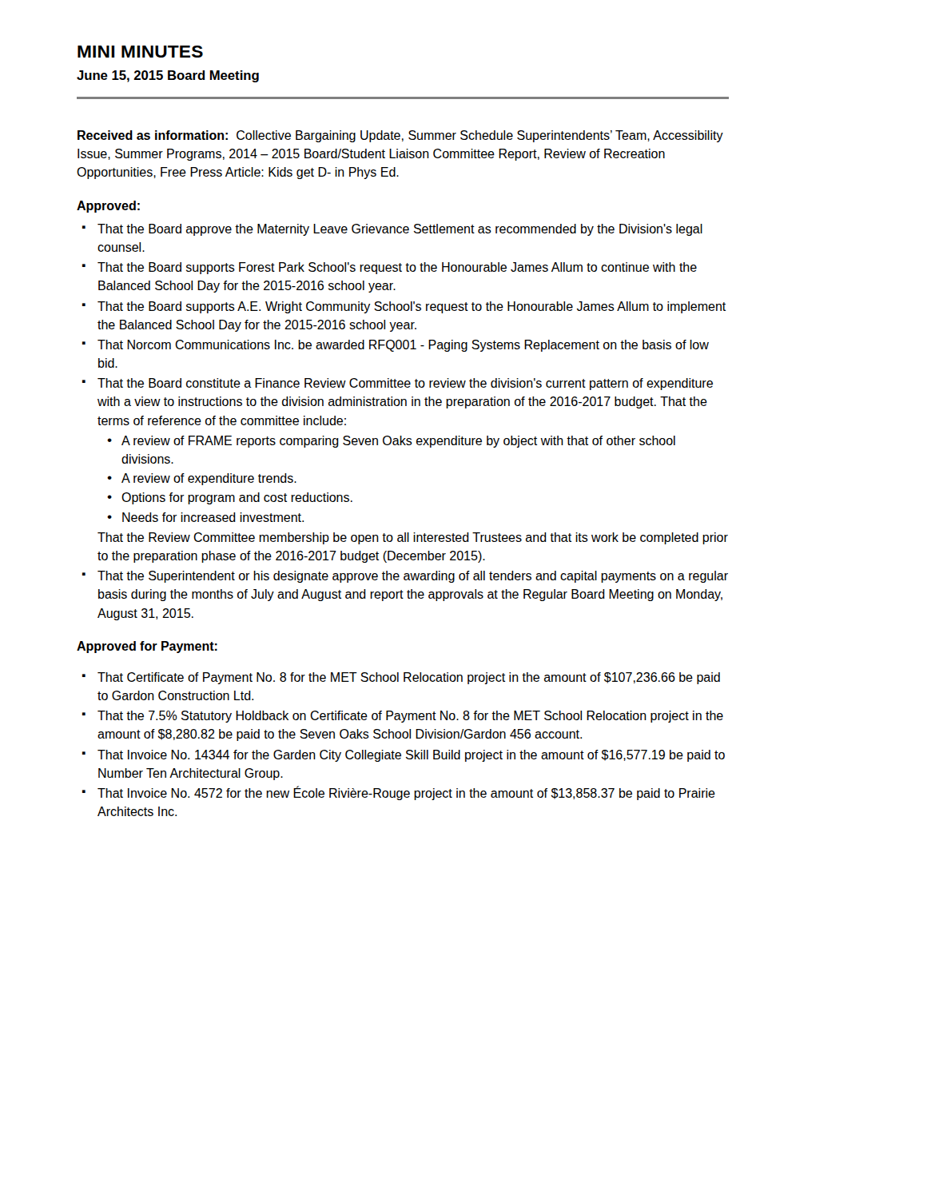MINI MINUTES
June 15, 2015 Board Meeting
Received as information: Collective Bargaining Update, Summer Schedule Superintendents’ Team, Accessibility Issue, Summer Programs, 2014 – 2015 Board/Student Liaison Committee Report, Review of Recreation Opportunities, Free Press Article: Kids get D- in Phys Ed.
Approved:
That the Board approve the Maternity Leave Grievance Settlement as recommended by the Division's legal counsel.
That the Board supports Forest Park School's request to the Honourable James Allum to continue with the Balanced School Day for the 2015-2016 school year.
That the Board supports A.E. Wright Community School's request to the Honourable James Allum to implement the Balanced School Day for the 2015-2016 school year.
That Norcom Communications Inc. be awarded RFQ001 - Paging Systems Replacement on the basis of low bid.
That the Board constitute a Finance Review Committee to review the division's current pattern of expenditure with a view to instructions to the division administration in the preparation of the 2016-2017 budget. That the terms of reference of the committee include:
A review of FRAME reports comparing Seven Oaks expenditure by object with that of other school divisions.
A review of expenditure trends.
Options for program and cost reductions.
Needs for increased investment.
That the Review Committee membership be open to all interested Trustees and that its work be completed prior to the preparation phase of the 2016-2017 budget (December 2015).
That the Superintendent or his designate approve the awarding of all tenders and capital payments on a regular basis during the months of July and August and report the approvals at the Regular Board Meeting on Monday, August 31, 2015.
Approved for Payment:
That Certificate of Payment No. 8 for the MET School Relocation project in the amount of $107,236.66 be paid to Gardon Construction Ltd.
That the 7.5% Statutory Holdback on Certificate of Payment No. 8 for the MET School Relocation project in the amount of $8,280.82 be paid to the Seven Oaks School Division/Gardon 456 account.
That Invoice No. 14344 for the Garden City Collegiate Skill Build project in the amount of $16,577.19 be paid to Number Ten Architectural Group.
That Invoice No. 4572 for the new École Rivière-Rouge project in the amount of $13,858.37 be paid to Prairie Architects Inc.